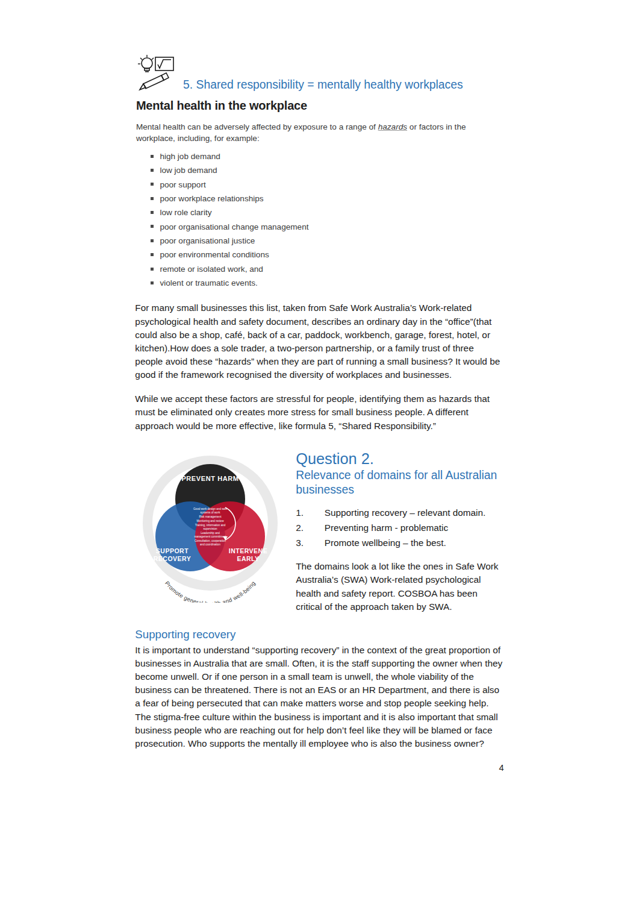5. Shared responsibility = mentally healthy workplaces
Mental health in the workplace
Mental health can be adversely affected by exposure to a range of hazards or factors in the workplace, including, for example:
high job demand
low job demand
poor support
poor workplace relationships
low role clarity
poor organisational change management
poor organisational justice
poor environmental conditions
remote or isolated work, and
violent or traumatic events.
For many small businesses this list, taken from Safe Work Australia’s Work-related psychological health and safety document, describes an ordinary day in the “office”(that could also be a shop, café, back of a car, paddock, workbench, garage, forest, hotel, or kitchen).How does a sole trader, a two-person partnership, or a family trust of three people avoid these “hazards” when they are part of running a small business? It would be good if the framework recognised the diversity of workplaces and businesses.
While we accept these factors are stressful for people, identifying them as hazards that must be eliminated only creates more stress for small business people. A different approach would be more effective, like formula 5, “Shared Responsibility.”
PREVENT HARM SUPPORT RECOVERY INTERVENE EARLY Good work design and safe systems of work Risk management Monitoring and review Training, information and supervision Leadership and management commitment Consultation, cooperation and coordination Promote general health and well-being
Question 2.
Relevance of domains for all Australian businesses
1. Supporting recovery – relevant domain.
2. Preventing harm - problematic
3. Promote wellbeing – the best.
The domains look a lot like the ones in Safe Work Australia’s (SWA) Work-related psychological health and safety report. COSBOA has been critical of the approach taken by SWA.
Supporting recovery
It is important to understand “supporting recovery” in the context of the great proportion of businesses in Australia that are small. Often, it is the staff supporting the owner when they become unwell. Or if one person in a small team is unwell, the whole viability of the business can be threatened. There is not an EAS or an HR Department, and there is also a fear of being persecuted that can make matters worse and stop people seeking help. The stigma-free culture within the business is important and it is also important that small business people who are reaching out for help don’t feel like they will be blamed or face prosecution. Who supports the mentally ill employee who is also the business owner?
4